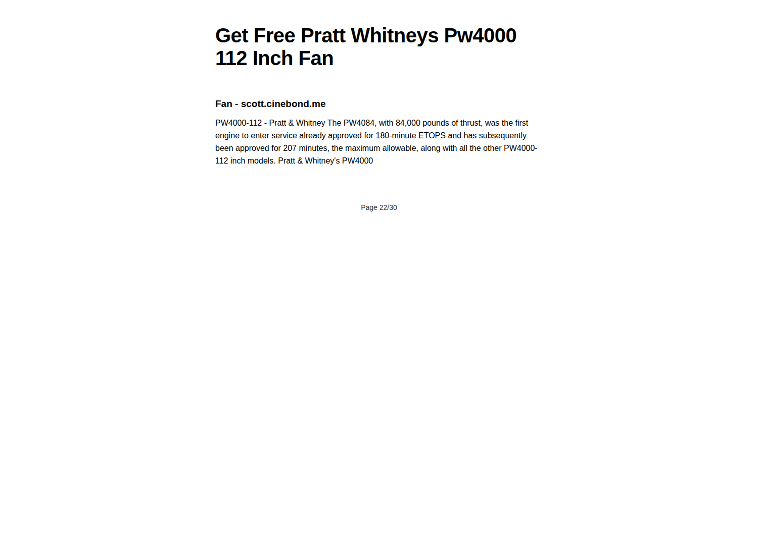Get Free Pratt Whitneys Pw4000 112 Inch Fan
Fan - scott.cinebond.me
PW4000-112 - Pratt & Whitney The PW4084, with 84,000 pounds of thrust, was the first engine to enter service already approved for 180-minute ETOPS and has subsequently been approved for 207 minutes, the maximum allowable, along with all the other PW4000-112 inch models. Pratt & Whitney's PW4000
Page 22/30